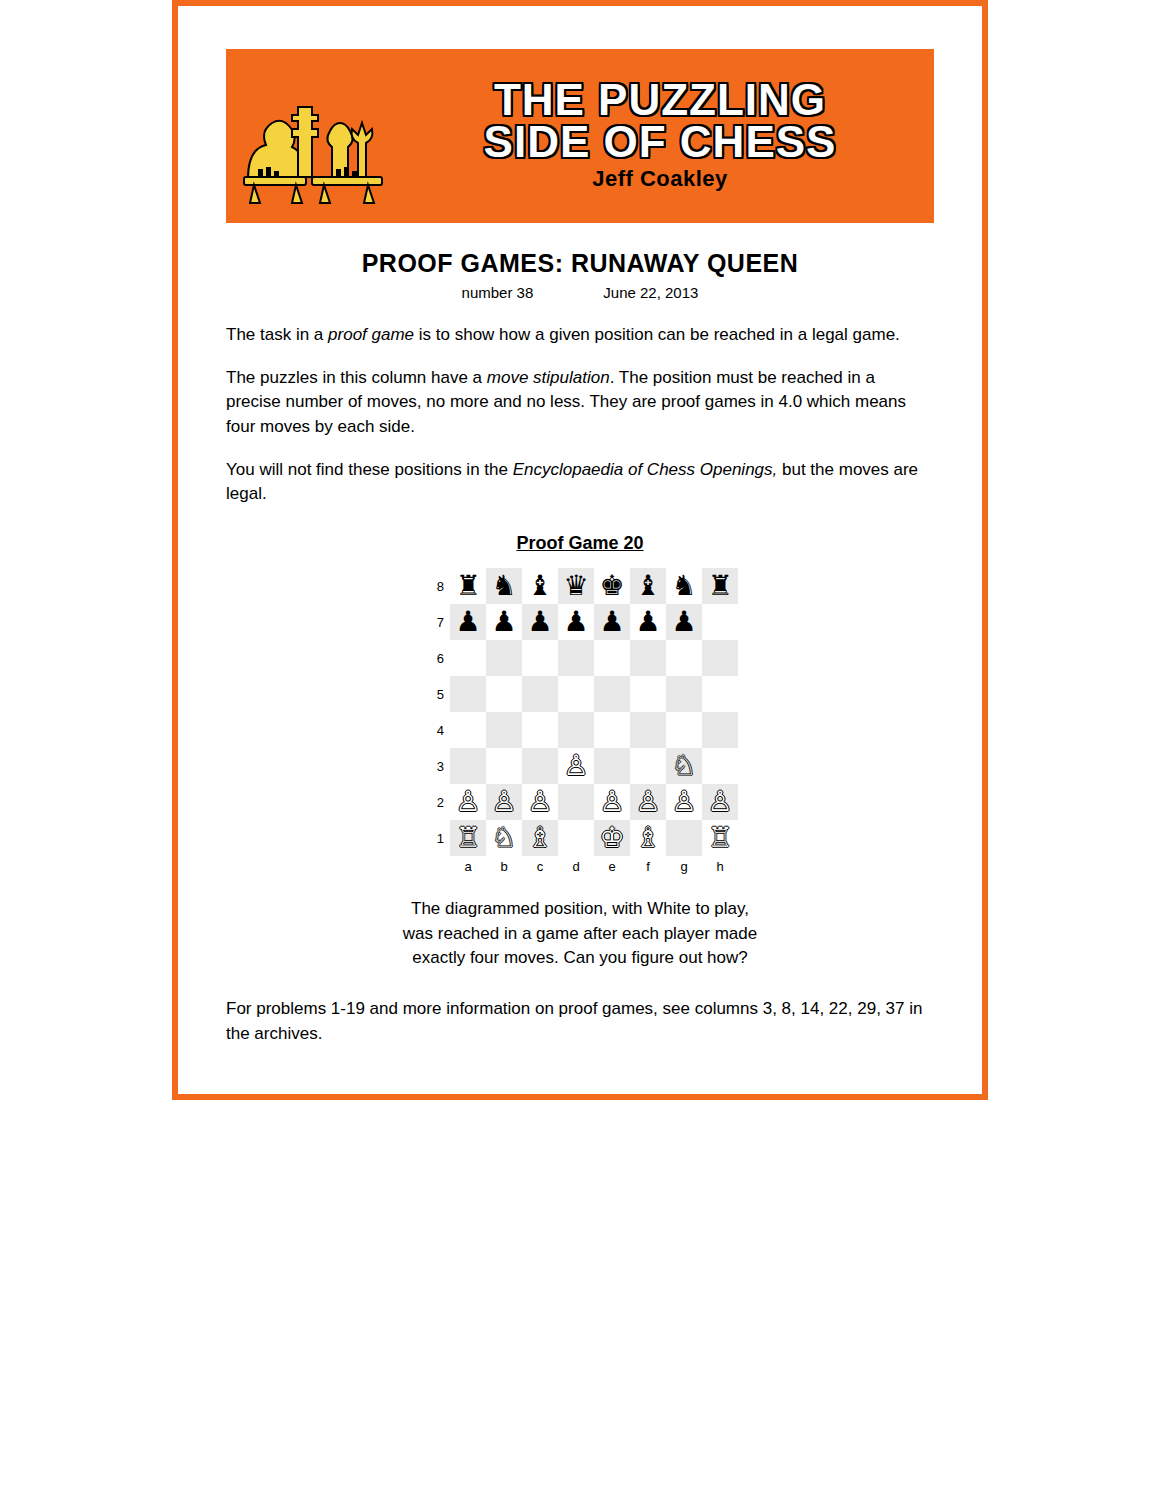THE PUZZLING
SIDE OF CHESS
Jeff Coakley
PROOF GAMES: RUNAWAY QUEEN
number 38 June 22, 2013
The task in a proof game is to show how a given position can be reached in a legal game.
The puzzles in this column have a move stipulation. The position must be reached in a precise number of moves, no more and no less. They are proof games in 4.0 which means four moves by each side.
You will not find these positions in the Encyclopaedia of Chess Openings, but the moves are legal.
Proof Game 20
| 8 | ♜ | ♞ | ♝ | ♛ | ♚ | ♝ | ♞ | ♜ |
| 7 | ♟ | ♟ | ♟ | ♟ | ♟ | ♟ | ♟ | |
| 6 | | | | | | | | |
| 5 | | | | | | | | |
| 4 | | | | | | | | |
| 3 | | | | ♙ | | | ♘ | |
| 2 | ♙ | ♙ | ♙ | | ♙ | ♙ | ♙ | ♙ |
| 1 | ♖ | ♘ | ♗ | | ♔ | ♗ | | ♖ |
| | a | b | c | d | e | f | g | h |
The diagrammed position, with White to play, was reached in a game after each player made exactly four moves. Can you figure out how?
For problems 1-19 and more information on proof games, see columns 3, 8, 14, 22, 29, 37 in the archives.